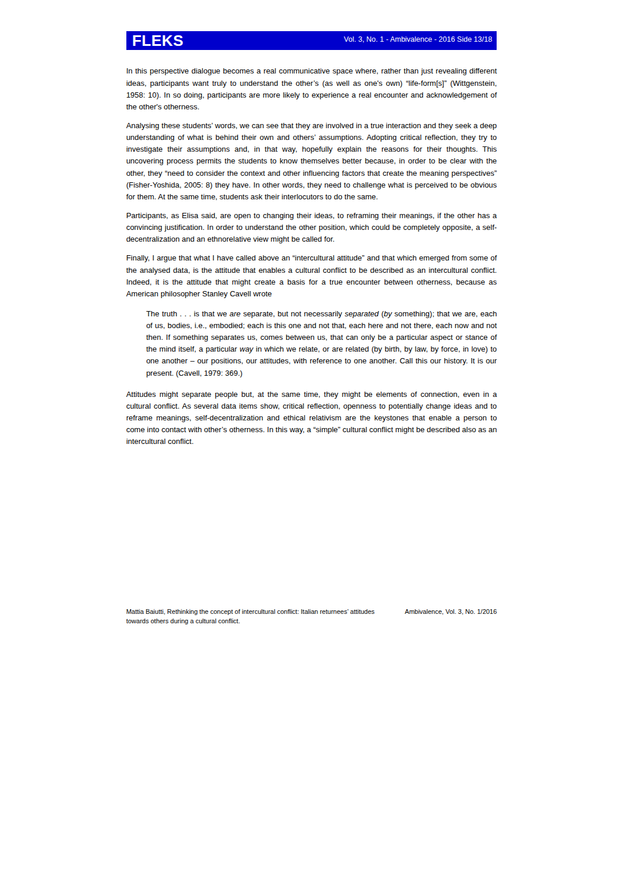FLEKS
Vol. 3, No. 1 - Ambivalence - 2016 Side 13/18
In this perspective dialogue becomes a real communicative space where, rather than just revealing different ideas, participants want truly to understand the other’s (as well as one's own) “life-form[s]” (Wittgenstein, 1958: 10). In so doing, participants are more likely to experience a real encounter and acknowledgement of the other's otherness.
Analysing these students’ words, we can see that they are involved in a true interaction and they seek a deep understanding of what is behind their own and others’ assumptions. Adopting critical reflection, they try to investigate their assumptions and, in that way, hopefully explain the reasons for their thoughts. This uncovering process permits the students to know themselves better because, in order to be clear with the other, they “need to consider the context and other influencing factors that create the meaning perspectives” (Fisher-Yoshida, 2005: 8) they have. In other words, they need to challenge what is perceived to be obvious for them. At the same time, students ask their interlocutors to do the same.
Participants, as Elisa said, are open to changing their ideas, to reframing their meanings, if the other has a convincing justification. In order to understand the other position, which could be completely opposite, a self-decentralization and an ethnorelative view might be called for.
Finally, I argue that what I have called above an “intercultural attitude” and that which emerged from some of the analysed data, is the attitude that enables a cultural conflict to be described as an intercultural conflict. Indeed, it is the attitude that might create a basis for a true encounter between otherness, because as American philosopher Stanley Cavell wrote
The truth . . . is that we are separate, but not necessarily separated (by something); that we are, each of us, bodies, i.e., embodied; each is this one and not that, each here and not there, each now and not then. If something separates us, comes between us, that can only be a particular aspect or stance of the mind itself, a particular way in which we relate, or are related (by birth, by law, by force, in love) to one another – our positions, our attitudes, with reference to one another. Call this our history. It is our present. (Cavell, 1979: 369.)
Attitudes might separate people but, at the same time, they might be elements of connection, even in a cultural conflict. As several data items show, critical reflection, openness to potentially change ideas and to reframe meanings, self-decentralization and ethical relativism are the keystones that enable a person to come into contact with other’s otherness. In this way, a “simple” cultural conflict might be described also as an intercultural conflict.
Mattia Baiutti, Rethinking the concept of intercultural conflict: Italian returnees’ attitudes towards others during a cultural conflict.
Ambivalence, Vol. 3, No. 1/2016